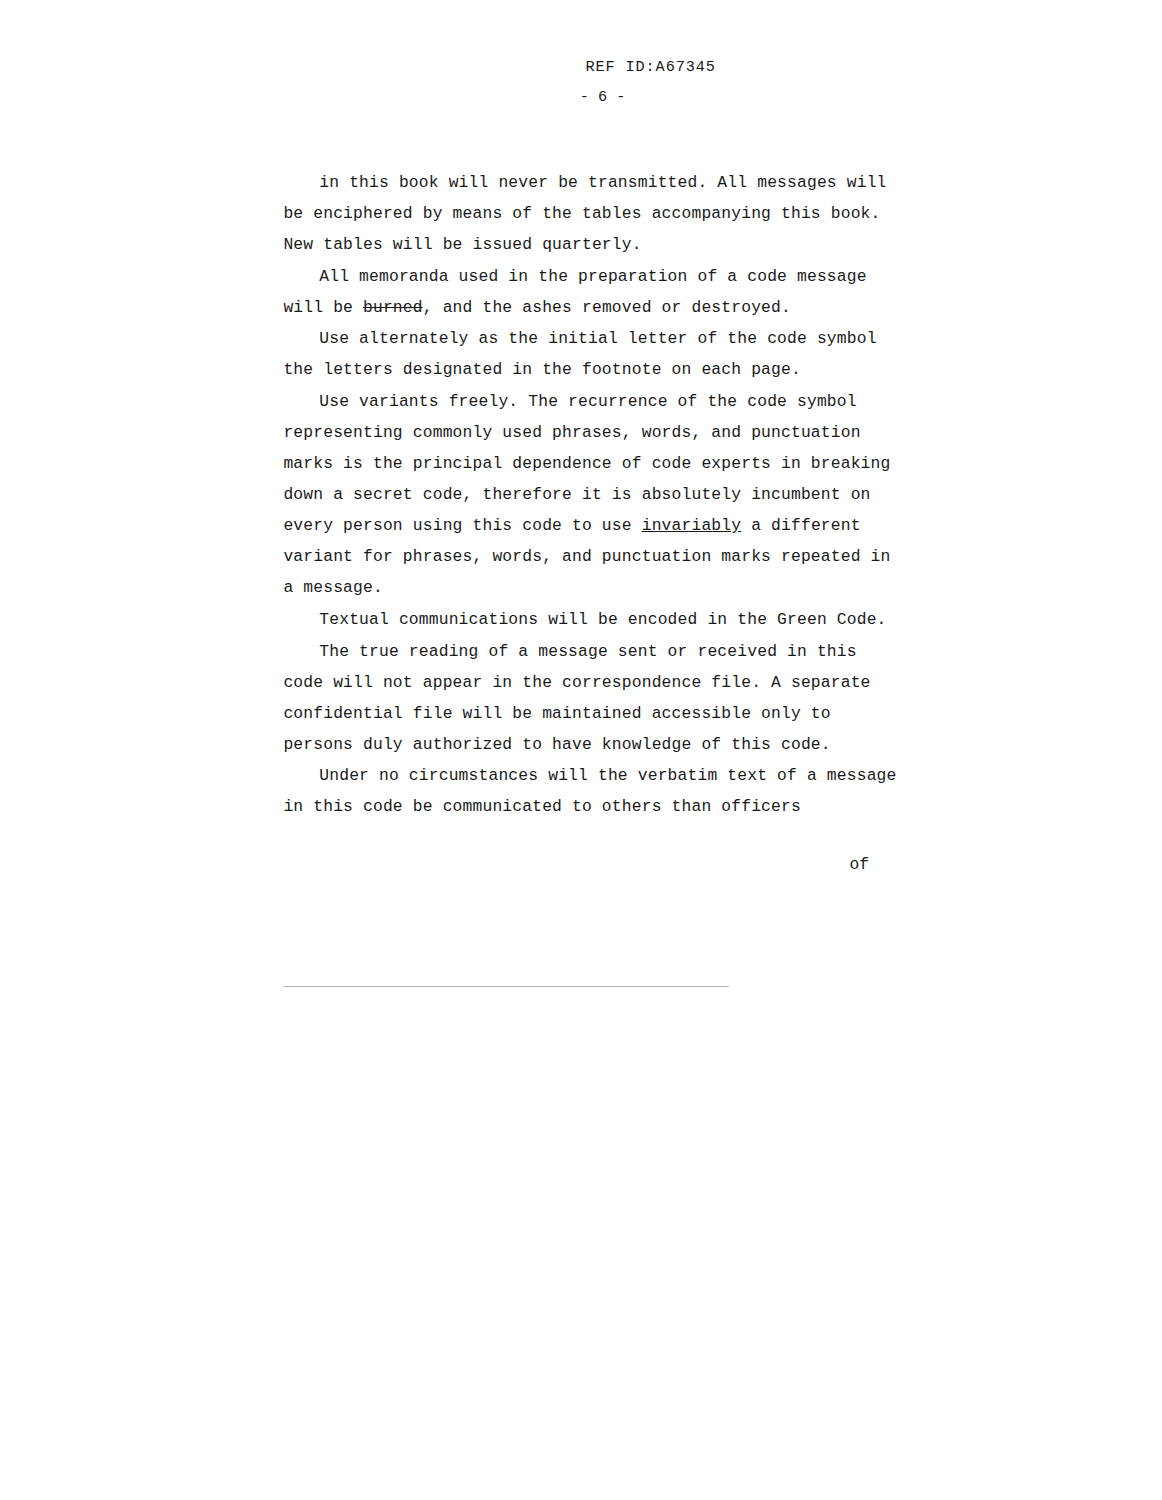REF ID:A67345
- 6 -
in this book will never be transmitted. All messages will be enciphered by means of the tables accompanying this book. New tables will be issued quarterly.
All memoranda used in the preparation of a code message will be burned, and the ashes removed or destroyed.
Use alternately as the initial letter of the code symbol the letters designated in the footnote on each page.
Use variants freely. The recurrence of the code symbol representing commonly used phrases, words, and punctuation marks is the principal dependence of code experts in breaking down a secret code, therefore it is absolutely incumbent on every person using this code to use invariably a different variant for phrases, words, and punctuation marks repeated in a message.
Textual communications will be encoded in the Green Code.
The true reading of a message sent or received in this code will not appear in the correspondence file. A separate confidential file will be maintained accessible only to persons duly authorized to have knowledge of this code.
Under no circumstances will the verbatim text of a message in this code be communicated to others than officers
of